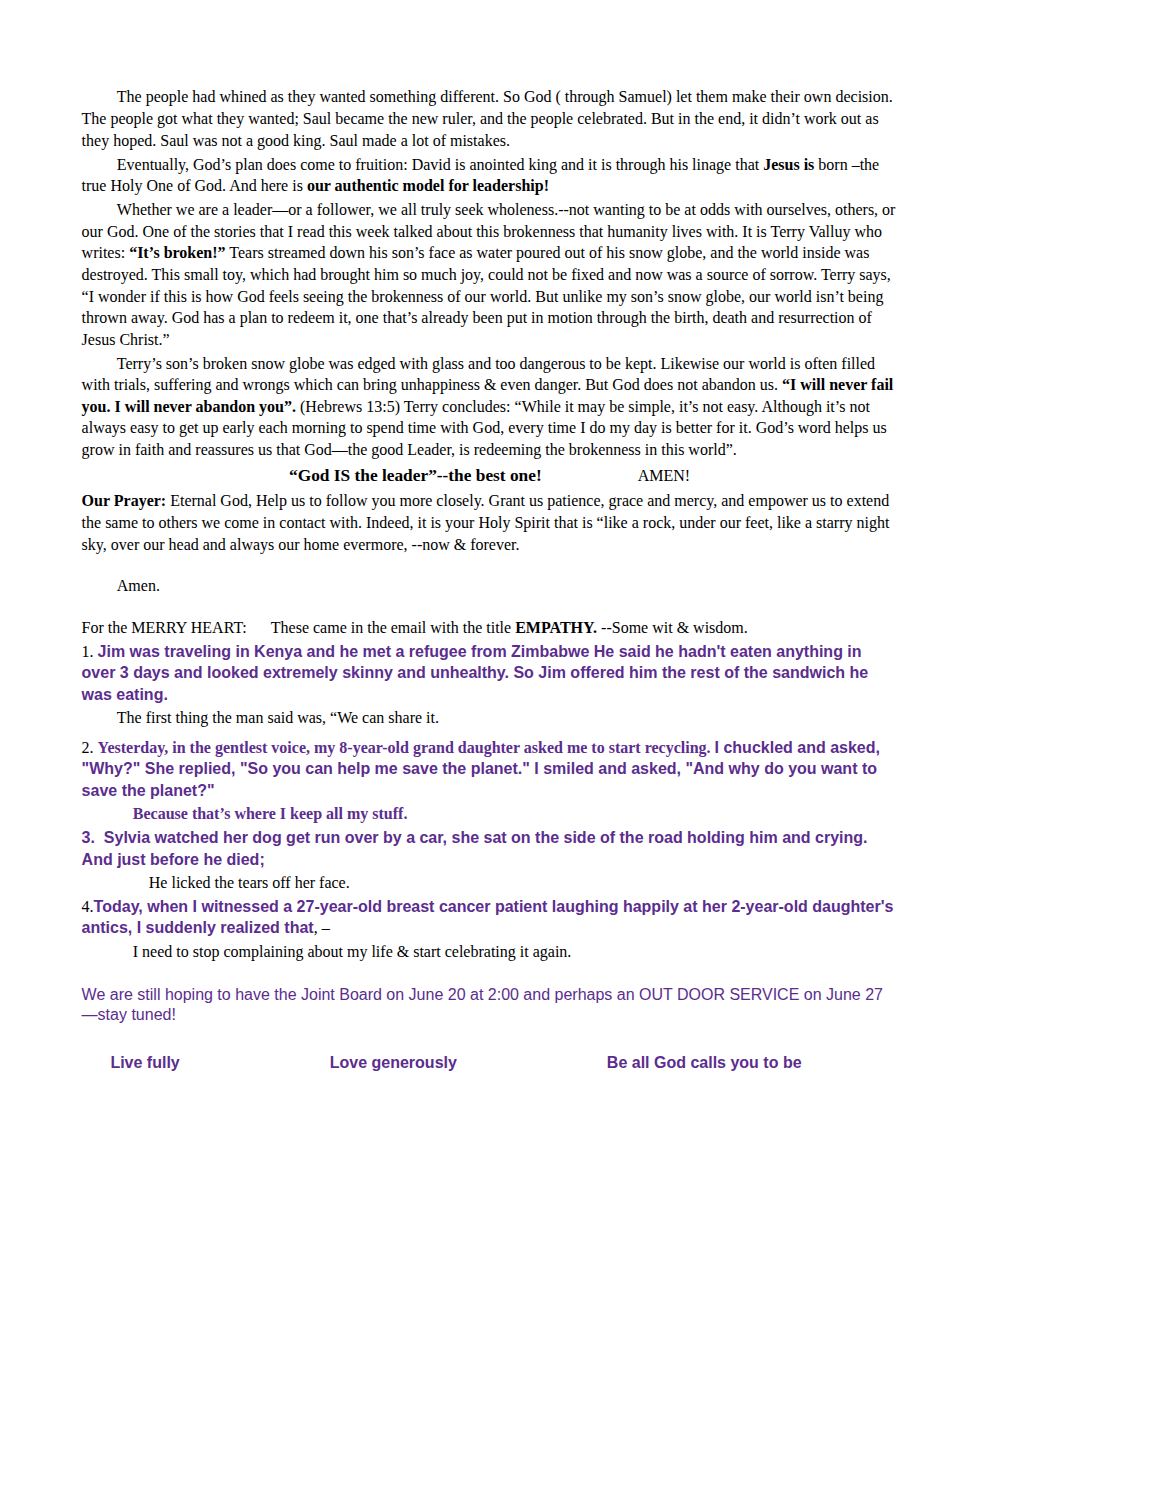The people had whined as they wanted something different. So God ( through Samuel) let them make their own decision. The people got what they wanted; Saul became the new ruler, and the people celebrated. But in the end, it didn’t work out as they hoped. Saul was not a good king. Saul made a lot of mistakes.
Eventually, God’s plan does come to fruition: David is anointed king and it is through his linage that Jesus is born –the true Holy One of God. And here is our authentic model for leadership!
Whether we are a leader—or a follower, we all truly seek wholeness.--not wanting to be at odds with ourselves, others, or our God. One of the stories that I read this week talked about this brokenness that humanity lives with. It is Terry Valluy who writes: “It’s broken!” Tears streamed down his son’s face as water poured out of his snow globe, and the world inside was destroyed. This small toy, which had brought him so much joy, could not be fixed and now was a source of sorrow. Terry says, “I wonder if this is how God feels seeing the brokenness of our world. But unlike my son’s snow globe, our world isn’t being thrown away. God has a plan to redeem it, one that’s already been put in motion through the birth, death and resurrection of Jesus Christ.”
Terry’s son’s broken snow globe was edged with glass and too dangerous to be kept. Likewise our world is often filled with trials, suffering and wrongs which can bring unhappiness & even danger. But God does not abandon us. “I will never fail you. I will never abandon you”. (Hebrews 13:5) Terry concludes: “While it may be simple, it’s not easy. Although it’s not always easy to get up early each morning to spend time with God, every time I do my day is better for it. God’s word helps us grow in faith and reassures us that God—the good Leader, is redeeming the brokenness in this world”.
“God IS the leader”--the best one!AMEN!
Our Prayer: Eternal God, Help us to follow you more closely. Grant us patience, grace and mercy, and empower us to extend the same to others we come in contact with. Indeed, it is your Holy Spirit that is “like a rock, under our feet, like a starry night sky, over our head and always our home evermore, --now & forever.
Amen.
For the MERRY HEART: These came in the email with the title EMPATHY. --Some wit & wisdom.
1. Jim was traveling in Kenya and he met a refugee from Zimbabwe He said he hadn't eaten anything in over 3 days and looked extremely skinny and unhealthy. So Jim offered him the rest of the sandwich he was eating.
The first thing the man said was, “We can share it.
2. Yesterday, in the gentlest voice, my 8-year-old grand daughter asked me to start recycling. I chuckled and asked, "Why?" She replied, "So you can help me save the planet." I smiled and asked, "And why do you want to save the planet?"
Because that’s where I keep all my stuff.
3. Sylvia watched her dog get run over by a car, she sat on the side of the road holding him and crying. And just before he died;
He licked the tears off her face.
4.Today, when I witnessed a 27-year-old breast cancer patient laughing happily at her 2-year-old daughter's antics, I suddenly realized that, –
I need to stop complaining about my life & start celebrating it again.
We are still hoping to have the Joint Board on June 20 at 2:00 and perhaps an OUT DOOR SERVICE on June 27—stay tuned!
Live fully Love generously Be all God calls you to be